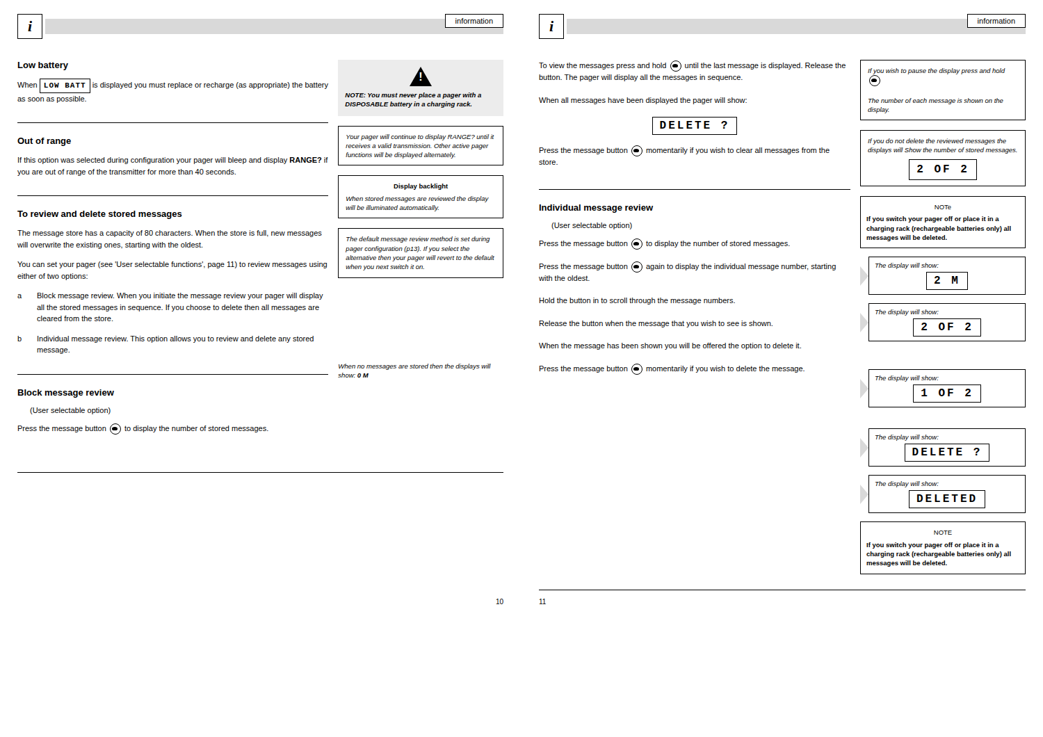i
information
Low battery
When LOW BATT is displayed you must replace or recharge (as appropriate) the battery as soon as possible.
Out of range
If this option was selected during configuration your pager will bleep and display RANGE? if you are out of range of the transmitter for more than 40 seconds.
To review and delete stored messages
The message store has a capacity of 80 characters. When the store is full, new messages will overwrite the existing ones, starting with the oldest.
You can set your pager (see 'User selectable functions', page 11) to review messages using either of two options:
aBlock message review. When you initiate the message review your pager will display all the stored messages in sequence. If you choose to delete then all messages are cleared from the store.
bIndividual message review. This option allows you to review and delete any stored message.
Block message review
(User selectable option)
Press the message button to display the number of stored messages.
NOTE: You must never place a pager with a DISPOSABLE battery in a charging rack.
Your pager will continue to display RANGE? until it receives a valid transmission. Other active pager functions will be displayed alternately.
Display backlight
When stored messages are reviewed the display will be illuminated automatically.
The default message review method is set during pager configuration (p13). If you select the alternative then your pager will revert to the default when you next switch it on.
When no messages are stored then the displays will show: 0 M
10
i
information
To view the messages press and hold until the last message is displayed. Release the button. The pager will display all the messages in sequence.
When all messages have been displayed the pager will show:
DELETE ?
Press the message button momentarily if you wish to clear all messages from the store.
Individual message review
(User selectable option)
Press the message button to display the number of stored messages.
Press the message button again to display the individual message number, starting with the oldest.
Hold the button in to scroll through the message numbers.
Release the button when the message that you wish to see is shown.
When the message has been shown you will be offered the option to delete it.
Press the message button momentarily if you wish to delete the message.
If you wish to pause the display press and hold
The number of each message is shown on the display.
If you do not delete the reviewed messages the displays will Show the number of stored messages.
2 OF 2
NOTe
If you switch your pager off or place it in a charging rack (rechargeable batteries only) all messages will be deleted.
The display will show: 2 M
The display will show: 2 OF 2
The display will show: 1 OF 2
The display will show: DELETE ?
The display will show: DELETED
NOTE
If you switch your pager off or place it in a charging rack (rechargeable batteries only) all messages will be deleted.
11